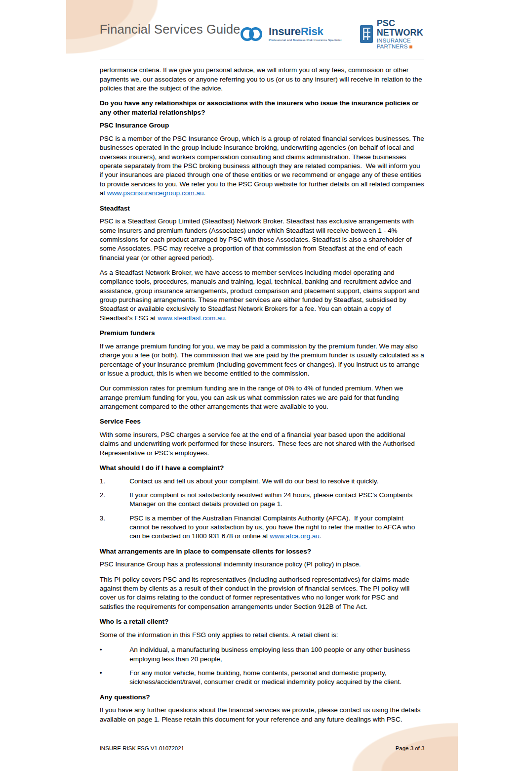Financial Services Guide
InsureRisk
Professional and Business Risk Insurance Specialist
PSC NETWORK
INSURANCE PARTNERS
performance criteria. If we give you personal advice, we will inform you of any fees, commission or other payments we, our associates or anyone referring you to us (or us to any insurer) will receive in relation to the policies that are the subject of the advice.
Do you have any relationships or associations with the insurers who issue the insurance policies or any other material relationships?
PSC Insurance Group
PSC is a member of the PSC Insurance Group, which is a group of related financial services businesses. The businesses operated in the group include insurance broking, underwriting agencies (on behalf of local and overseas insurers), and workers compensation consulting and claims administration. These businesses operate separately from the PSC broking business although they are related companies. We will inform you if your insurances are placed through one of these entities or we recommend or engage any of these entities to provide services to you. We refer you to the PSC Group website for further details on all related companies at www.pscinsurancegroup.com.au.
Steadfast
PSC is a Steadfast Group Limited (Steadfast) Network Broker. Steadfast has exclusive arrangements with some insurers and premium funders (Associates) under which Steadfast will receive between 1 - 4% commissions for each product arranged by PSC with those Associates. Steadfast is also a shareholder of some Associates. PSC may receive a proportion of that commission from Steadfast at the end of each financial year (or other agreed period).
As a Steadfast Network Broker, we have access to member services including model operating and compliance tools, procedures, manuals and training, legal, technical, banking and recruitment advice and assistance, group insurance arrangements, product comparison and placement support, claims support and group purchasing arrangements. These member services are either funded by Steadfast, subsidised by Steadfast or available exclusively to Steadfast Network Brokers for a fee. You can obtain a copy of Steadfast's FSG at www.steadfast.com.au.
Premium funders
If we arrange premium funding for you, we may be paid a commission by the premium funder. We may also charge you a fee (or both). The commission that we are paid by the premium funder is usually calculated as a percentage of your insurance premium (including government fees or changes). If you instruct us to arrange or issue a product, this is when we become entitled to the commission.
Our commission rates for premium funding are in the range of 0% to 4% of funded premium. When we arrange premium funding for you, you can ask us what commission rates we are paid for that funding arrangement compared to the other arrangements that were available to you.
Service Fees
With some insurers, PSC charges a service fee at the end of a financial year based upon the additional claims and underwriting work performed for these insurers. These fees are not shared with the Authorised Representative or PSC’s employees.
What should I do if I have a complaint?
1. Contact us and tell us about your complaint. We will do our best to resolve it quickly.
2. If your complaint is not satisfactorily resolved within 24 hours, please contact PSC’s Complaints Manager on the contact details provided on page 1.
3. PSC is a member of the Australian Financial Complaints Authority (AFCA). If your complaint cannot be resolved to your satisfaction by us, you have the right to refer the matter to AFCA who can be contacted on 1800 931 678 or online at www.afca.org.au.
What arrangements are in place to compensate clients for losses?
PSC Insurance Group has a professional indemnity insurance policy (PI policy) in place.
This PI policy covers PSC and its representatives (including authorised representatives) for claims made against them by clients as a result of their conduct in the provision of financial services. The PI policy will cover us for claims relating to the conduct of former representatives who no longer work for PSC and satisfies the requirements for compensation arrangements under Section 912B of The Act.
Who is a retail client?
Some of the information in this FSG only applies to retail clients. A retail client is:
•An individual, a manufacturing business employing less than 100 people or any other business employing less than 20 people,
•For any motor vehicle, home building, home contents, personal and domestic property, sickness/accident/travel, consumer credit or medical indemnity policy acquired by the client.
Any questions?
If you have any further questions about the financial services we provide, please contact us using the details available on page 1. Please retain this document for your reference and any future dealings with PSC.
INSURE RISK FSG V1.01072021
Page 3 of 3